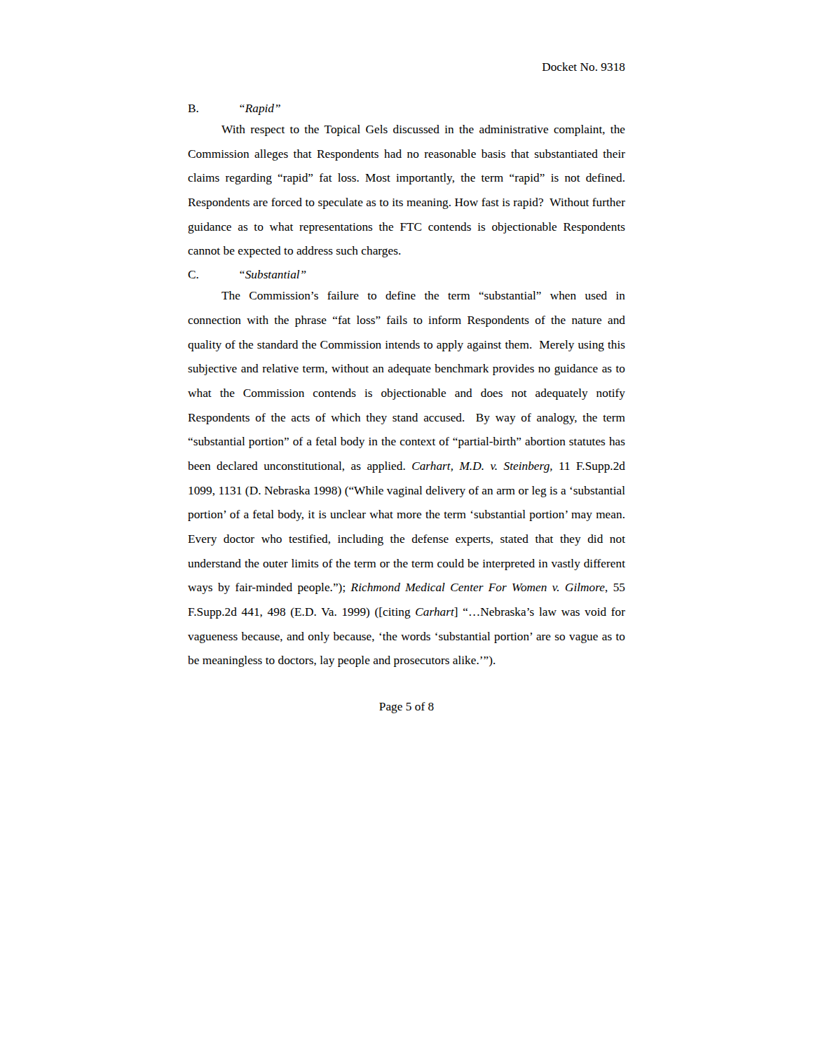Docket No. 9318
B.“Rapid”
With respect to the Topical Gels discussed in the administrative complaint, the Commission alleges that Respondents had no reasonable basis that substantiated their claims regarding “rapid” fat loss. Most importantly, the term “rapid” is not defined. Respondents are forced to speculate as to its meaning. How fast is rapid? Without further guidance as to what representations the FTC contends is objectionable Respondents cannot be expected to address such charges.
C.“Substantial”
The Commission’s failure to define the term “substantial” when used in connection with the phrase “fat loss” fails to inform Respondents of the nature and quality of the standard the Commission intends to apply against them. Merely using this subjective and relative term, without an adequate benchmark provides no guidance as to what the Commission contends is objectionable and does not adequately notify Respondents of the acts of which they stand accused. By way of analogy, the term “substantial portion” of a fetal body in the context of “partial-birth” abortion statutes has been declared unconstitutional, as applied. Carhart, M.D. v. Steinberg, 11 F.Supp.2d 1099, 1131 (D. Nebraska 1998) (“While vaginal delivery of an arm or leg is a ‘substantial portion’ of a fetal body, it is unclear what more the term ‘substantial portion’ may mean. Every doctor who testified, including the defense experts, stated that they did not understand the outer limits of the term or the term could be interpreted in vastly different ways by fair-minded people.”); Richmond Medical Center For Women v. Gilmore, 55 F.Supp.2d 441, 498 (E.D. Va. 1999) ([citing Carhart] “…Nebraska’s law was void for vagueness because, and only because, ‘the words ‘substantial portion’ are so vague as to be meaningless to doctors, lay people and prosecutors alike.’”).
Page 5 of 8